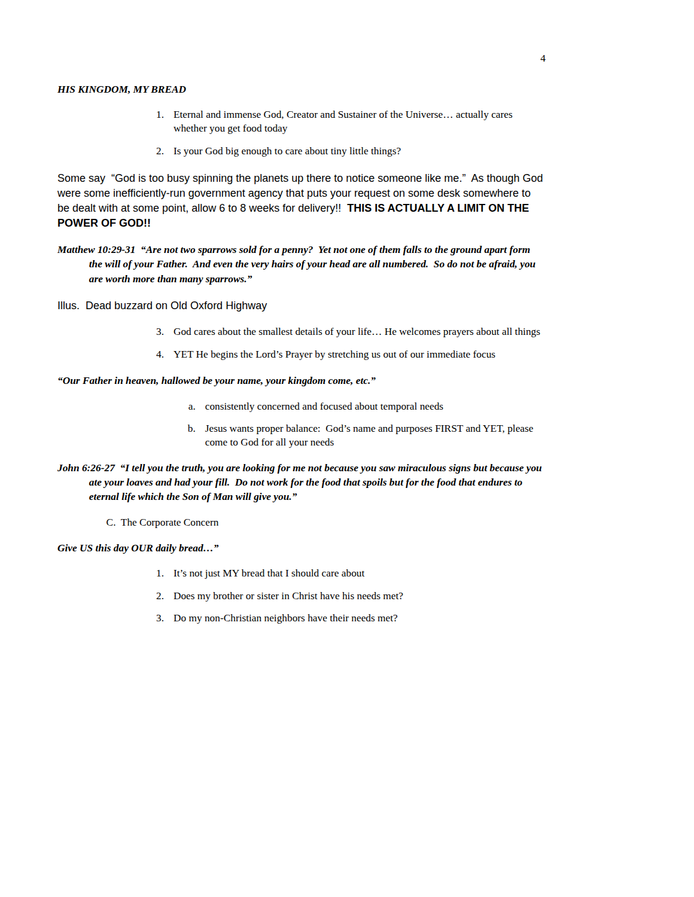4
HIS KINGDOM, MY BREAD
Eternal and immense God, Creator and Sustainer of the Universe… actually cares whether you get food today
Is your God big enough to care about tiny little things?
Some say “God is too busy spinning the planets up there to notice someone like me.” As though God were some inefficiently-run government agency that puts your request on some desk somewhere to be dealt with at some point, allow 6 to 8 weeks for delivery!! THIS IS ACTUALLY A LIMIT ON THE POWER OF GOD!!
Matthew 10:29-31 “Are not two sparrows sold for a penny? Yet not one of them falls to the ground apart form the will of your Father. And even the very hairs of your head are all numbered. So do not be afraid, you are worth more than many sparrows.”
Illus. Dead buzzard on Old Oxford Highway
God cares about the smallest details of your life… He welcomes prayers about all things
YET He begins the Lord’s Prayer by stretching us out of our immediate focus
“Our Father in heaven, hallowed be your name, your kingdom come, etc.”
consistently concerned and focused about temporal needs
Jesus wants proper balance: God’s name and purposes FIRST and YET, please come to God for all your needs
John 6:26-27 “I tell you the truth, you are looking for me not because you saw miraculous signs but because you ate your loaves and had your fill. Do not work for the food that spoils but for the food that endures to eternal life which the Son of Man will give you.”
C. The Corporate Concern
Give US this day OUR daily bread…”
It’s not just MY bread that I should care about
Does my brother or sister in Christ have his needs met?
Do my non-Christian neighbors have their needs met?